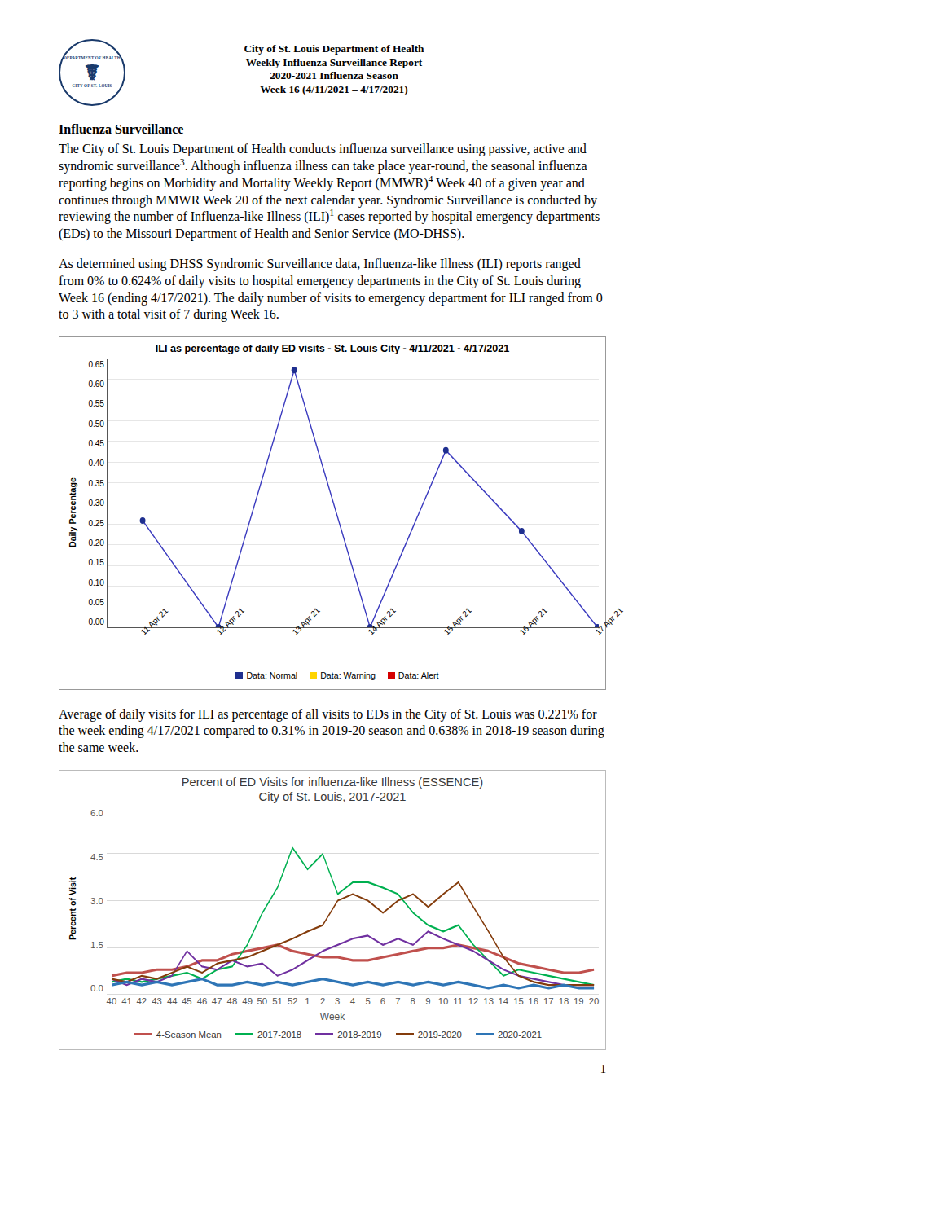DEPARTMENT OF HEALTH
☤
CITY OF ST. LOUIS
City of St. Louis Department of Health
Weekly Influenza Surveillance Report
2020-2021 Influenza Season
Week 16 (4/11/2021 – 4/17/2021)
Influenza Surveillance
The City of St. Louis Department of Health conducts influenza surveillance using passive, active and syndromic surveillance3. Although influenza illness can take place year-round, the seasonal influenza reporting begins on Morbidity and Mortality Weekly Report (MMWR)4 Week 40 of a given year and continues through MMWR Week 20 of the next calendar year. Syndromic Surveillance is conducted by reviewing the number of Influenza-like Illness (ILI)1 cases reported by hospital emergency departments (EDs) to the Missouri Department of Health and Senior Service (MO-DHSS).
As determined using DHSS Syndromic Surveillance data, Influenza-like Illness (ILI) reports ranged from 0% to 0.624% of daily visits to hospital emergency departments in the City of St. Louis during Week 16 (ending 4/17/2021). The daily number of visits to emergency department for ILI ranged from 0 to 3 with a total visit of 7 during Week 16.
ILI as percentage of daily ED visits - St. Louis City - 4/11/2021 - 4/17/2021
Daily Percentage
0.650.600.550.500.450.400.350.300.250.200.150.100.050.00
11 Apr 21 12 Apr 21 13 Apr 21 14 Apr 21 15 Apr 21 16 Apr 21 17 Apr 21
Data: Normal Data: Warning Data: Alert
Average of daily visits for ILI as percentage of all visits to EDs in the City of St. Louis was 0.221% for the week ending 4/17/2021 compared to 0.31% in 2019-20 season and 0.638% in 2018-19 season during the same week.
Percent of ED Visits for influenza-like Illness (ESSENCE)
City of St. Louis, 2017-2021
Percent of Visit
6.04.53.01.50.0
40 41 42 43 44 45 46 47 48 49 50 51 52 1 2 3 4 5 6 7 8 9 10 11 12 13 14 15 16 17 18 19 20
Week
4-Season Mean 2017-2018 2018-2019 2019-2020 2020-2021
1